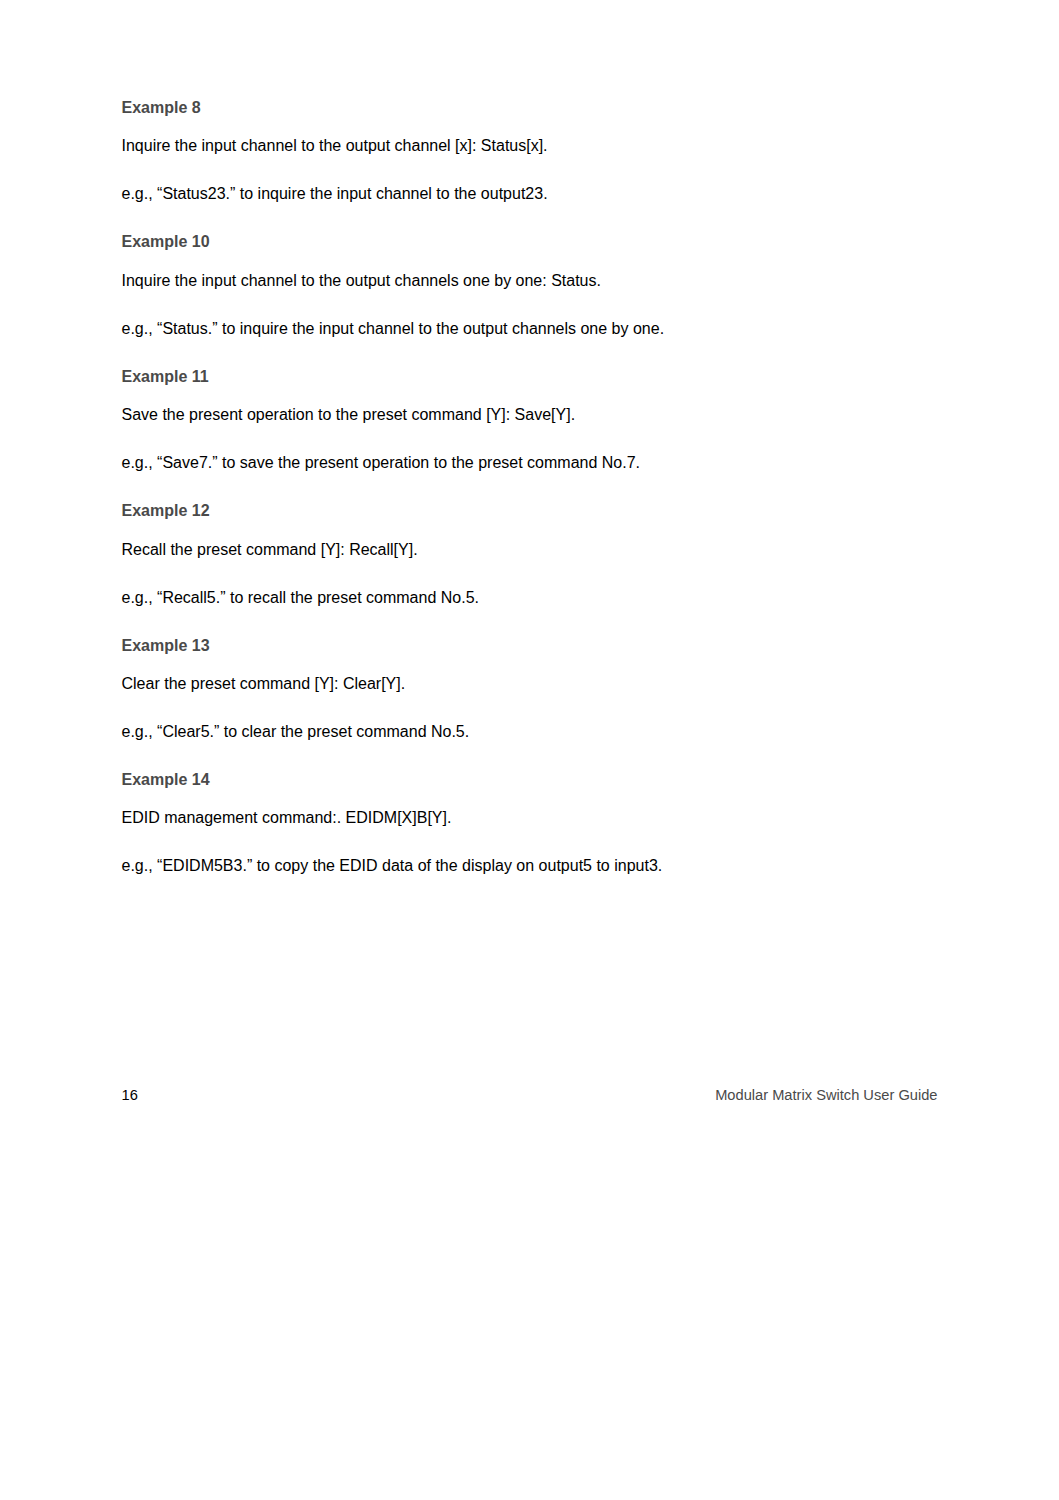Example 8
Inquire the input channel to the output channel [x]: Status[x].
e.g., “Status23.” to inquire the input channel to the output23.
Example 10
Inquire the input channel to the output channels one by one: Status.
e.g., “Status.” to inquire the input channel to the output channels one by one.
Example 11
Save the present operation to the preset command [Y]: Save[Y].
e.g., “Save7.” to save the present operation to the preset command No.7.
Example 12
Recall the preset command [Y]: Recall[Y].
e.g., “Recall5.” to recall the preset command No.5.
Example 13
Clear the preset command [Y]: Clear[Y].
e.g., “Clear5.” to clear the preset command No.5.
Example 14
EDID management command:. EDIDM[X]B[Y].
e.g., “EDIDM5B3.” to copy the EDID data of the display on output5 to input3.
16 Modular Matrix Switch User Guide